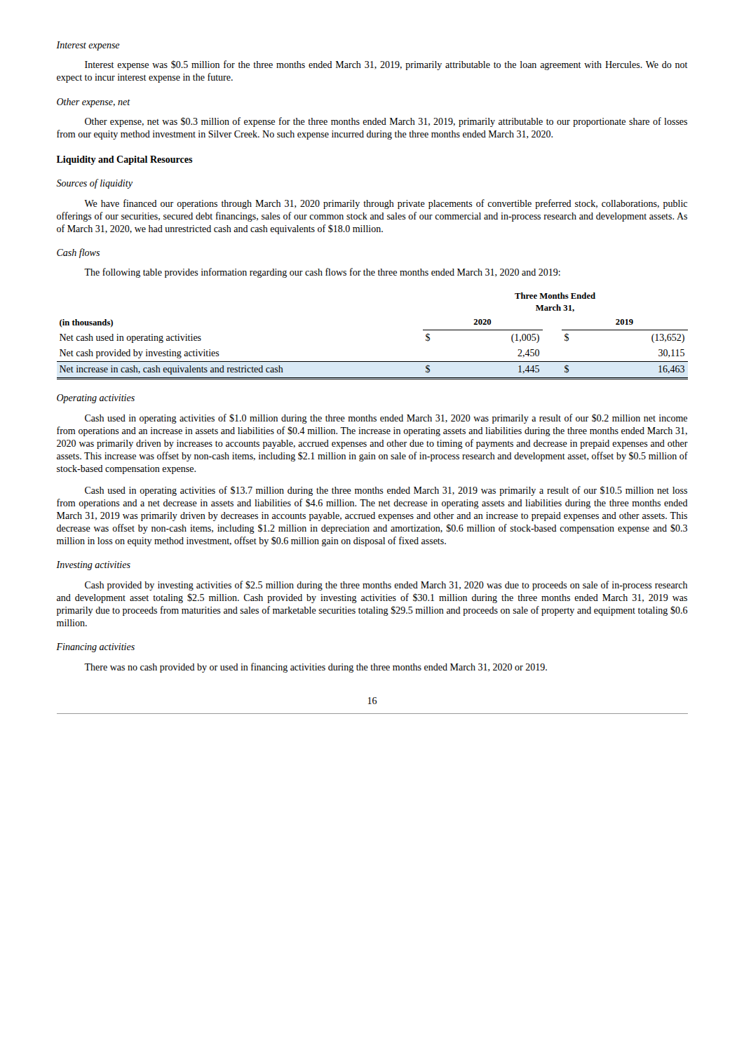Interest expense
Interest expense was $0.5 million for the three months ended March 31, 2019, primarily attributable to the loan agreement with Hercules. We do not expect to incur interest expense in the future.
Other expense, net
Other expense, net was $0.3 million of expense for the three months ended March 31, 2019, primarily attributable to our proportionate share of losses from our equity method investment in Silver Creek. No such expense incurred during the three months ended March 31, 2020.
Liquidity and Capital Resources
Sources of liquidity
We have financed our operations through March 31, 2020 primarily through private placements of convertible preferred stock, collaborations, public offerings of our securities, secured debt financings, sales of our common stock and sales of our commercial and in-process research and development assets. As of March 31, 2020, we had unrestricted cash and cash equivalents of $18.0 million.
Cash flows
The following table provides information regarding our cash flows for the three months ended March 31, 2020 and 2019:
| | Three Months Ended March 31, |
| (in thousands) | 2020 | | 2019 |
| Net cash used in operating activities | $ | (1,005) | | $ | (13,652) |
| Net cash provided by investing activities | | 2,450 | | | 30,115 |
| Net increase in cash, cash equivalents and restricted cash | $ | 1,445 | | $ | 16,463 |
Operating activities
Cash used in operating activities of $1.0 million during the three months ended March 31, 2020 was primarily a result of our $0.2 million net income from operations and an increase in assets and liabilities of $0.4 million. The increase in operating assets and liabilities during the three months ended March 31, 2020 was primarily driven by increases to accounts payable, accrued expenses and other due to timing of payments and decrease in prepaid expenses and other assets. This increase was offset by non-cash items, including $2.1 million in gain on sale of in-process research and development asset, offset by $0.5 million of stock-based compensation expense.
Cash used in operating activities of $13.7 million during the three months ended March 31, 2019 was primarily a result of our $10.5 million net loss from operations and a net decrease in assets and liabilities of $4.6 million. The net decrease in operating assets and liabilities during the three months ended March 31, 2019 was primarily driven by decreases in accounts payable, accrued expenses and other and an increase to prepaid expenses and other assets. This decrease was offset by non-cash items, including $1.2 million in depreciation and amortization, $0.6 million of stock-based compensation expense and $0.3 million in loss on equity method investment, offset by $0.6 million gain on disposal of fixed assets.
Investing activities
Cash provided by investing activities of $2.5 million during the three months ended March 31, 2020 was due to proceeds on sale of in-process research and development asset totaling $2.5 million. Cash provided by investing activities of $30.1 million during the three months ended March 31, 2019 was primarily due to proceeds from maturities and sales of marketable securities totaling $29.5 million and proceeds on sale of property and equipment totaling $0.6 million.
Financing activities
There was no cash provided by or used in financing activities during the three months ended March 31, 2020 or 2019.
16